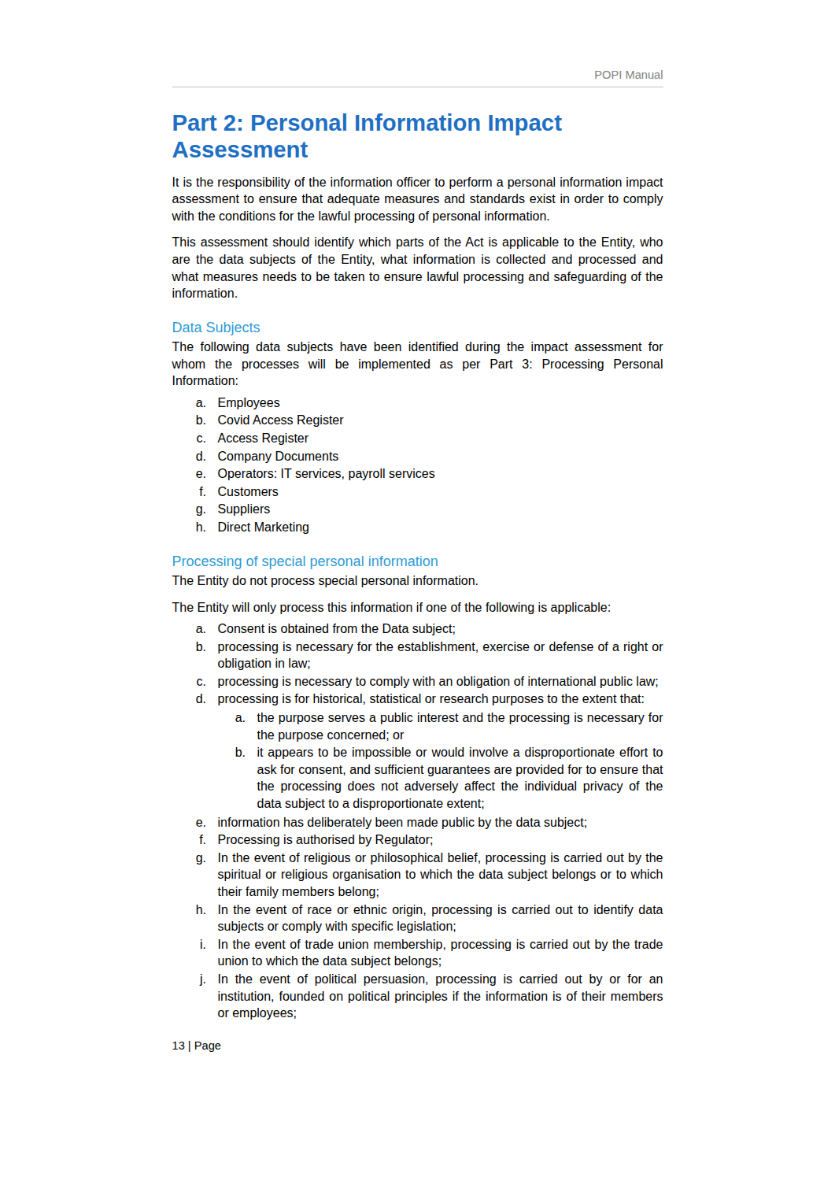POPI Manual
Part 2: Personal Information Impact Assessment
It is the responsibility of the information officer to perform a personal information impact assessment to ensure that adequate measures and standards exist in order to comply with the conditions for the lawful processing of personal information.
This assessment should identify which parts of the Act is applicable to the Entity, who are the data subjects of the Entity, what information is collected and processed and what measures needs to be taken to ensure lawful processing and safeguarding of the information.
Data Subjects
The following data subjects have been identified during the impact assessment for whom the processes will be implemented as per Part 3: Processing Personal Information:
Employees
Covid Access Register
Access Register
Company Documents
Operators: IT services, payroll services
Customers
Suppliers
Direct Marketing
Processing of special personal information
The Entity do not process special personal information.
The Entity will only process this information if one of the following is applicable:
Consent is obtained from the Data subject;
processing is necessary for the establishment, exercise or defense of a right or obligation in law;
processing is necessary to comply with an obligation of international public law;
processing is for historical, statistical or research purposes to the extent that:
the purpose serves a public interest and the processing is necessary for the purpose concerned; or
it appears to be impossible or would involve a disproportionate effort to ask for consent, and sufficient guarantees are provided for to ensure that the processing does not adversely affect the individual privacy of the data subject to a disproportionate extent;
information has deliberately been made public by the data subject;
Processing is authorised by Regulator;
In the event of religious or philosophical belief, processing is carried out by the spiritual or religious organisation to which the data subject belongs or to which their family members belong;
In the event of race or ethnic origin, processing is carried out to identify data subjects or comply with specific legislation;
In the event of trade union membership, processing is carried out by the trade union to which the data subject belongs;
In the event of political persuasion, processing is carried out by or for an institution, founded on political principles if the information is of their members or employees;
13 | Page